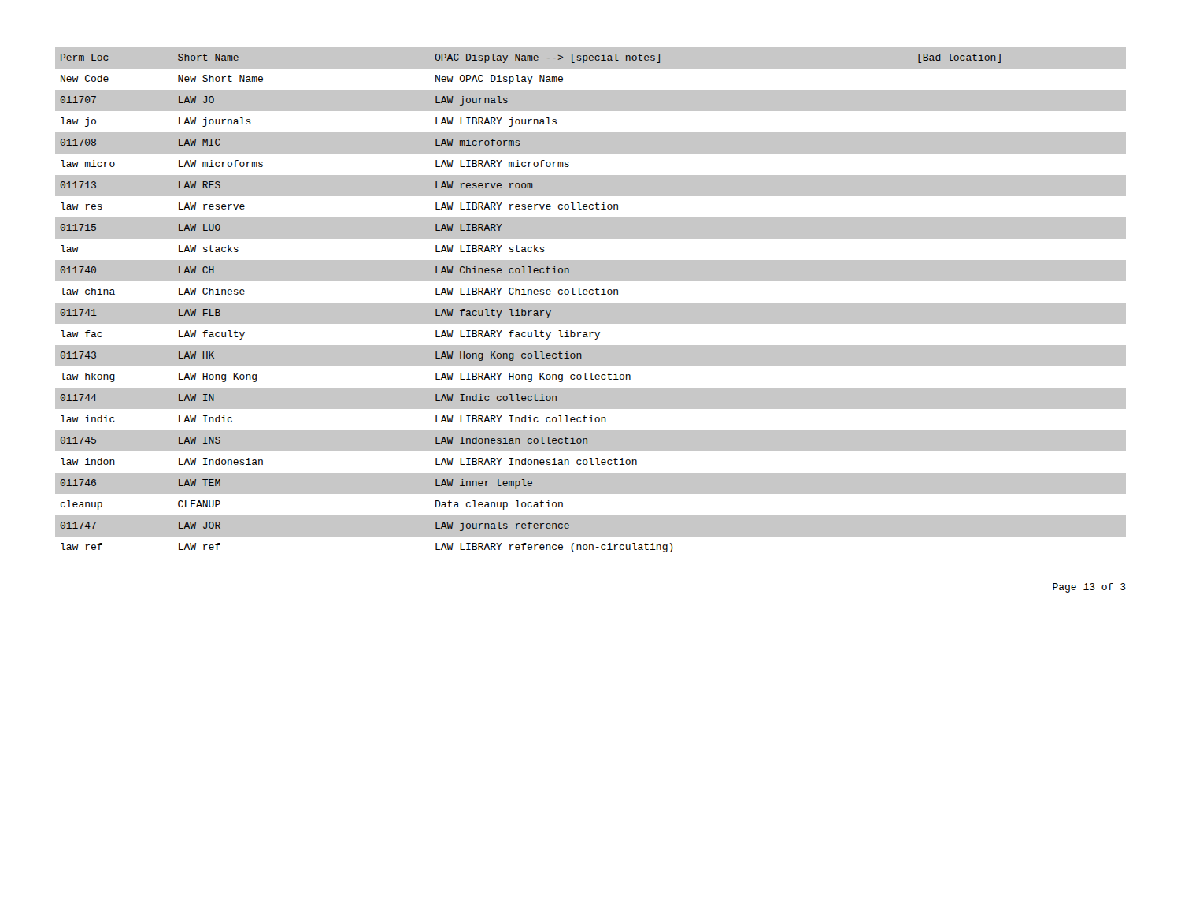| Perm Loc | Short Name | OPAC Display Name --> [special notes] | [Bad location] |
| New Code | New Short Name | New OPAC Display Name | |
| 011707 | LAW JO | LAW journals | |
| law jo | LAW journals | LAW LIBRARY journals | |
| 011708 | LAW MIC | LAW microforms | |
| law micro | LAW microforms | LAW LIBRARY microforms | |
| 011713 | LAW RES | LAW reserve room | |
| law res | LAW reserve | LAW LIBRARY reserve collection | |
| 011715 | LAW LUO | LAW LIBRARY | |
| law | LAW stacks | LAW LIBRARY stacks | |
| 011740 | LAW CH | LAW Chinese collection | |
| law china | LAW Chinese | LAW LIBRARY Chinese collection | |
| 011741 | LAW FLB | LAW faculty library | |
| law fac | LAW faculty | LAW LIBRARY faculty library | |
| 011743 | LAW HK | LAW Hong Kong collection | |
| law hkong | LAW Hong Kong | LAW LIBRARY Hong Kong collection | |
| 011744 | LAW IN | LAW Indic collection | |
| law indic | LAW Indic | LAW LIBRARY Indic collection | |
| 011745 | LAW INS | LAW Indonesian collection | |
| law indon | LAW Indonesian | LAW LIBRARY Indonesian collection | |
| 011746 | LAW TEM | LAW inner temple | |
| cleanup | CLEANUP | Data cleanup location | |
| 011747 | LAW JOR | LAW journals reference | |
| law ref | LAW ref | LAW LIBRARY reference (non-circulating) | |
Page 13 of 3